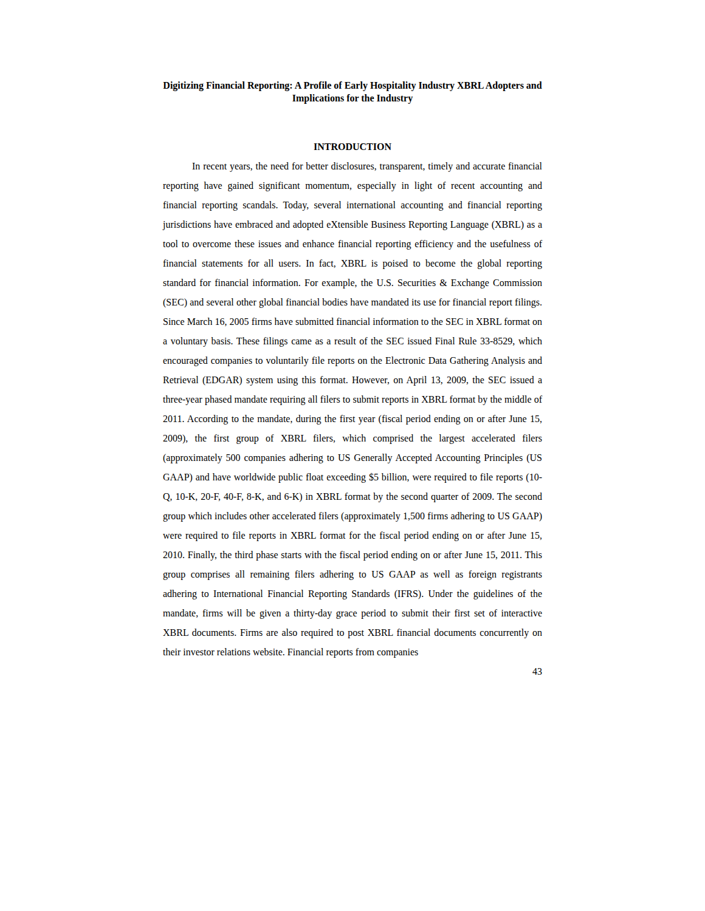Digitizing Financial Reporting: A Profile of Early Hospitality Industry XBRL Adopters and Implications for the Industry
INTRODUCTION
In recent years, the need for better disclosures, transparent, timely and accurate financial reporting have gained significant momentum, especially in light of recent accounting and financial reporting scandals. Today, several international accounting and financial reporting jurisdictions have embraced and adopted eXtensible Business Reporting Language (XBRL) as a tool to overcome these issues and enhance financial reporting efficiency and the usefulness of financial statements for all users. In fact, XBRL is poised to become the global reporting standard for financial information. For example, the U.S. Securities & Exchange Commission (SEC) and several other global financial bodies have mandated its use for financial report filings. Since March 16, 2005 firms have submitted financial information to the SEC in XBRL format on a voluntary basis. These filings came as a result of the SEC issued Final Rule 33-8529, which encouraged companies to voluntarily file reports on the Electronic Data Gathering Analysis and Retrieval (EDGAR) system using this format. However, on April 13, 2009, the SEC issued a three-year phased mandate requiring all filers to submit reports in XBRL format by the middle of 2011. According to the mandate, during the first year (fiscal period ending on or after June 15, 2009), the first group of XBRL filers, which comprised the largest accelerated filers (approximately 500 companies adhering to US Generally Accepted Accounting Principles (US GAAP) and have worldwide public float exceeding $5 billion, were required to file reports (10-Q, 10-K, 20-F, 40-F, 8-K, and 6-K) in XBRL format by the second quarter of 2009. The second group which includes other accelerated filers (approximately 1,500 firms adhering to US GAAP) were required to file reports in XBRL format for the fiscal period ending on or after June 15, 2010. Finally, the third phase starts with the fiscal period ending on or after June 15, 2011. This group comprises all remaining filers adhering to US GAAP as well as foreign registrants adhering to International Financial Reporting Standards (IFRS). Under the guidelines of the mandate, firms will be given a thirty-day grace period to submit their first set of interactive XBRL documents. Firms are also required to post XBRL financial documents concurrently on their investor relations website. Financial reports from companies
43